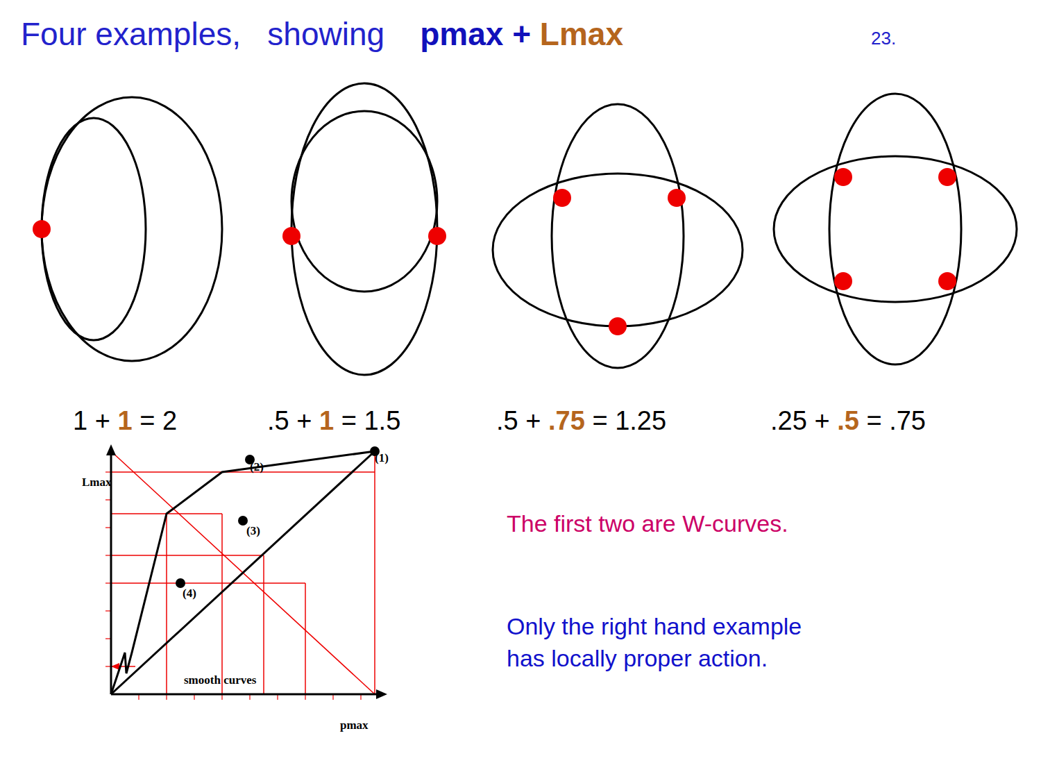Four examples, showing pmax + Lmax
23.
1 + 1 = 2
.5 + 1 = 1.5
.5 + .75 = 1.25
.25 + .5 = .75
Lmax
pmax
smooth curves
(1)
(2)
(3)
(4)
The first two are W-curves.
Only the right hand example
has locally proper action.